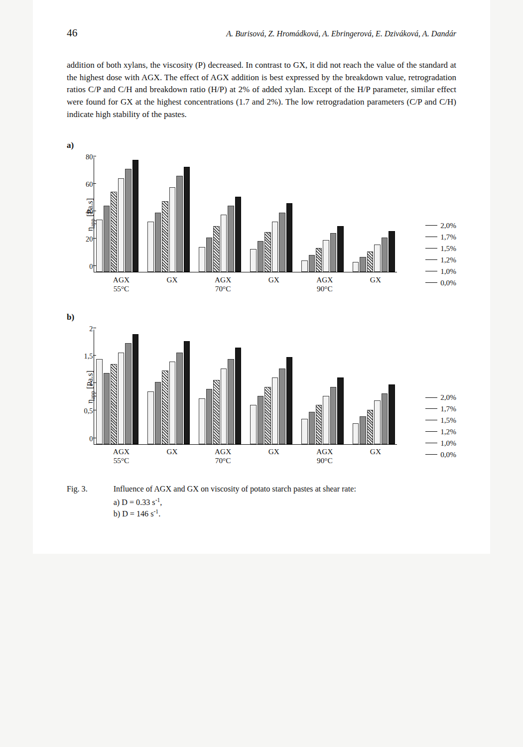46 A. Burisová, Z. Hromádková, A. Ebringerová, E. Dziváková, A. Dandár
addition of both xylans, the viscosity (P) decreased. In contrast to GX, it did not reach the value of the standard at the highest dose with AGX. The effect of AGX addition is best expressed by the breakdown value, retrogradation ratios C/P and C/H and breakdown ratio (H/P) at 2% of added xylan. Except of the H/P parameter, similar effect were found for GX at the highest concentrations (1.7 and 2%). The low retrogradation parameters (C/P and C/H) indicate high stability of the pastes.
a)
ηapp [Pa.s] 80 60 40 20 0
AGX55°C
GX
AGX70°C
GX
AGX90°C
GX
2,0%
1,7%
1,5%
1,2%
1,0%
0,0%
b)
ηapp [Pa.s] 2 1,5 1 0,5 0
AGX55°C
GX
AGX70°C
GX
AGX90°C
GX
2,0%
1,7%
1,5%
1,2%
1,0%
0,0%
Fig. 3.
Influence of AGX and GX on viscosity of potato starch pastes at shear rate:
a) D = 0.33 s-1,
b) D = 146 s-1.